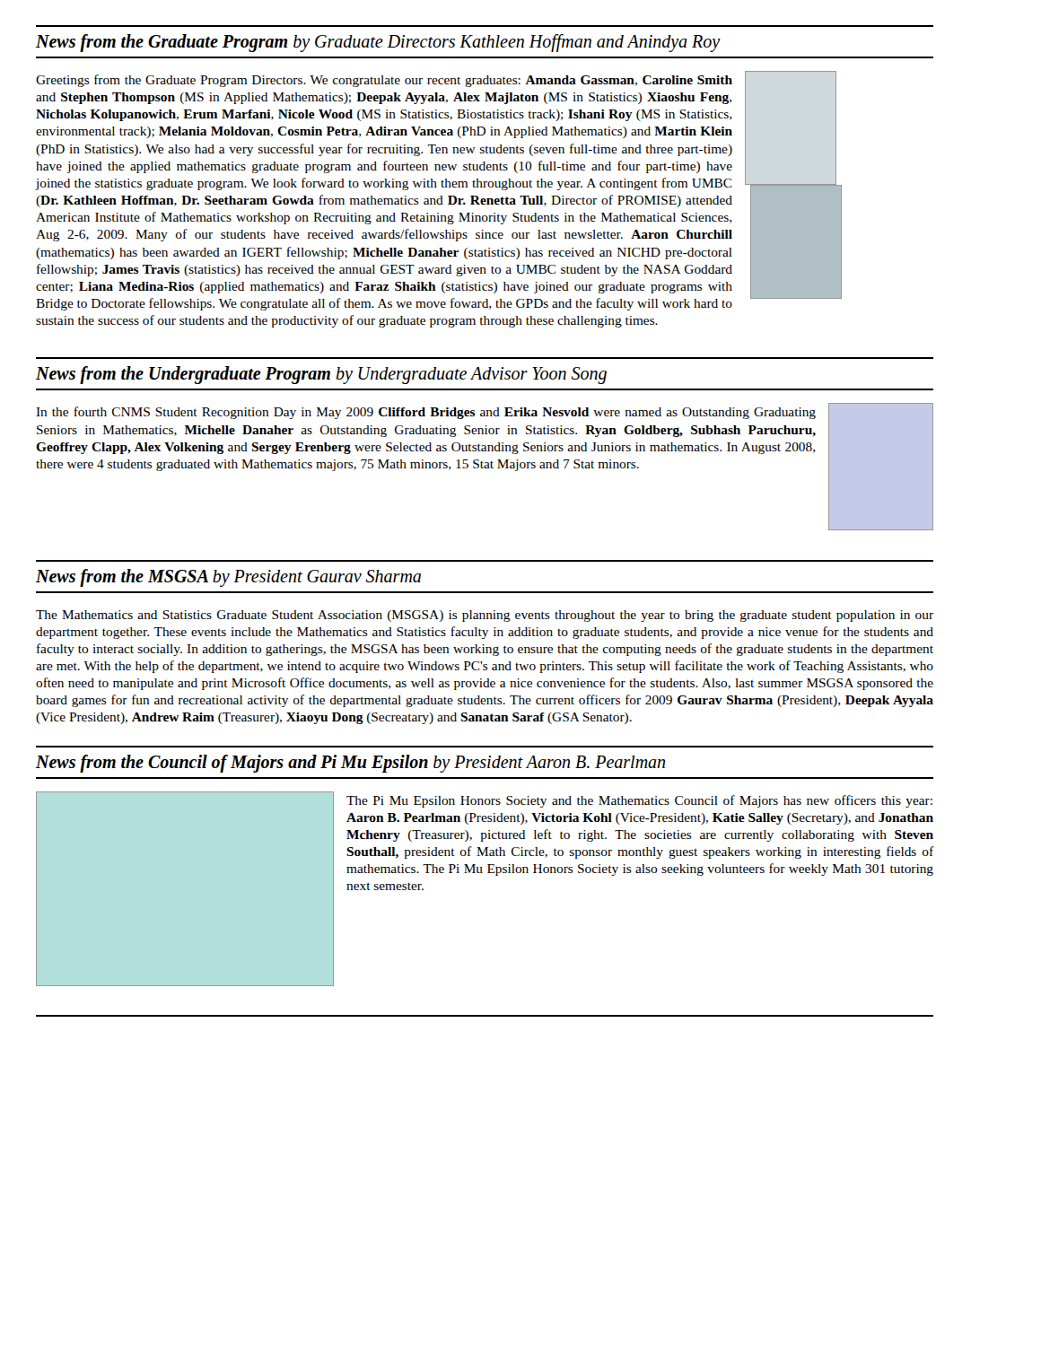News from the Graduate Program by Graduate Directors Kathleen Hoffman and Anindya Roy
Greetings from the Graduate Program Directors. We congratulate our recent graduates: Amanda Gassman, Caroline Smith and Stephen Thompson (MS in Applied Mathematics); Deepak Ayyala, Alex Majlaton (MS in Statistics) Xiaoshu Feng, Nicholas Kolupanowich, Erum Marfani, Nicole Wood (MS in Statistics, Biostatistics track); Ishani Roy (MS in Statistics, environmental track); Melania Moldovan, Cosmin Petra, Adiran Vancea (PhD in Applied Mathematics) and Martin Klein (PhD in Statistics). We also had a very successful year for recruiting. Ten new students (seven full-time and three part-time) have joined the applied mathematics graduate program and fourteen new students (10 full-time and four part-time) have joined the statistics graduate program. We look forward to working with them throughout the year. A contingent from UMBC (Dr. Kathleen Hoffman, Dr. Seetharam Gowda from mathematics and Dr. Renetta Tull, Director of PROMISE) attended American Institute of Mathematics workshop on Recruiting and Retaining Minority Students in the Mathematical Sciences, Aug 2-6, 2009. Many of our students have received awards/fellowships since our last newsletter. Aaron Churchill (mathematics) has been awarded an IGERT fellowship; Michelle Danaher (statistics) has received an NICHD pre-doctoral fellowship; James Travis (statistics) has received the annual GEST award given to a UMBC student by the NASA Goddard center; Liana Medina-Rios (applied mathematics) and Faraz Shaikh (statistics) have joined our graduate programs with Bridge to Doctorate fellowships. We congratulate all of them. As we move foward, the GPDs and the faculty will work hard to sustain the success of our students and the productivity of our graduate program through these challenging times.
News from the Undergraduate Program by Undergraduate Advisor Yoon Song
In the fourth CNMS Student Recognition Day in May 2009 Clifford Bridges and Erika Nesvold were named as Outstanding Graduating Seniors in Mathematics, Michelle Danaher as Outstanding Graduating Senior in Statistics. Ryan Goldberg, Subhash Paruchuru, Geoffrey Clapp, Alex Volkening and Sergey Erenberg were Selected as Outstanding Seniors and Juniors in mathematics. In August 2008, there were 4 students graduated with Mathematics majors, 75 Math minors, 15 Stat Majors and 7 Stat minors.
News from the MSGSA by President Gaurav Sharma
The Mathematics and Statistics Graduate Student Association (MSGSA) is planning events throughout the year to bring the graduate student population in our department together. These events include the Mathematics and Statistics faculty in addition to graduate students, and provide a nice venue for the students and faculty to interact socially. In addition to gatherings, the MSGSA has been working to ensure that the computing needs of the graduate students in the department are met. With the help of the department, we intend to acquire two Windows PC's and two printers. This setup will facilitate the work of Teaching Assistants, who often need to manipulate and print Microsoft Office documents, as well as provide a nice convenience for the students. Also, last summer MSGSA sponsored the board games for fun and recreational activity of the departmental graduate students. The current officers for 2009 Gaurav Sharma (President), Deepak Ayyala (Vice President), Andrew Raim (Treasurer), Xiaoyu Dong (Secreatary) and Sanatan Saraf (GSA Senator).
News from the Council of Majors and Pi Mu Epsilon by President Aaron B. Pearlman
The Pi Mu Epsilon Honors Society and the Mathematics Council of Majors has new officers this year: Aaron B. Pearlman (President), Victoria Kohl (Vice-President), Katie Salley (Secretary), and Jonathan Mchenry (Treasurer), pictured left to right. The societies are currently collaborating with Steven Southall, president of Math Circle, to sponsor monthly guest speakers working in interesting fields of mathematics. The Pi Mu Epsilon Honors Society is also seeking volunteers for weekly Math 301 tutoring next semester.